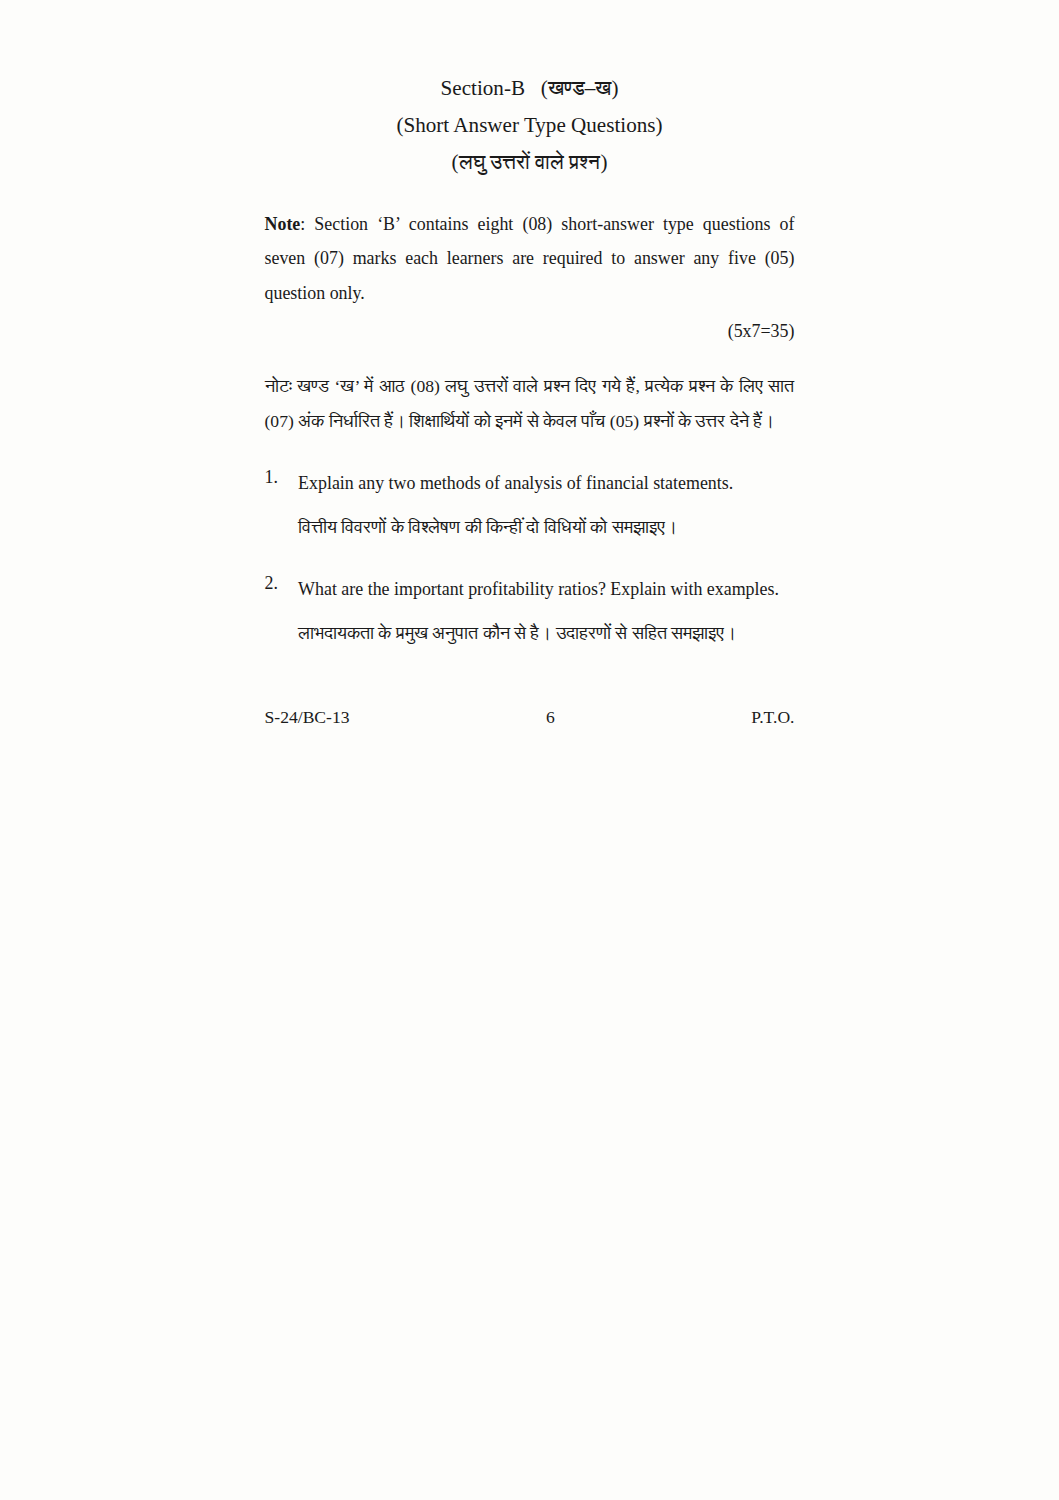Section-B (खण्ड–ख) (Short Answer Type Questions) (लघु उत्तरों वाले प्रश्न)
Note: Section ‘B’ contains eight (08) short-answer type questions of seven (07) marks each learners are required to answer any five (05) question only. (5x7=35)
नोटः खण्ड ‘ख’ में आठ (08) लघु उत्तरों वाले प्रश्न दिए गये हैं, प्रत्येक प्रश्न के लिए सात (07) अंक निर्धारित हैं। शिक्षार्थियों को इनमें से केवल पाँच (05) प्रश्नों के उत्तर देने हैं।
Explain any two methods of analysis of financial statements.
वित्तीय विवरणों के विश्लेषण की किन्हीं दो विधियों को समझाइए।
What are the important profitability ratios? Explain with examples.
लाभदायकता के प्रमुख अनुपात कौन से है। उदाहरणों से सहित समझाइए।
S-24/BC-13 6 P.T.O.